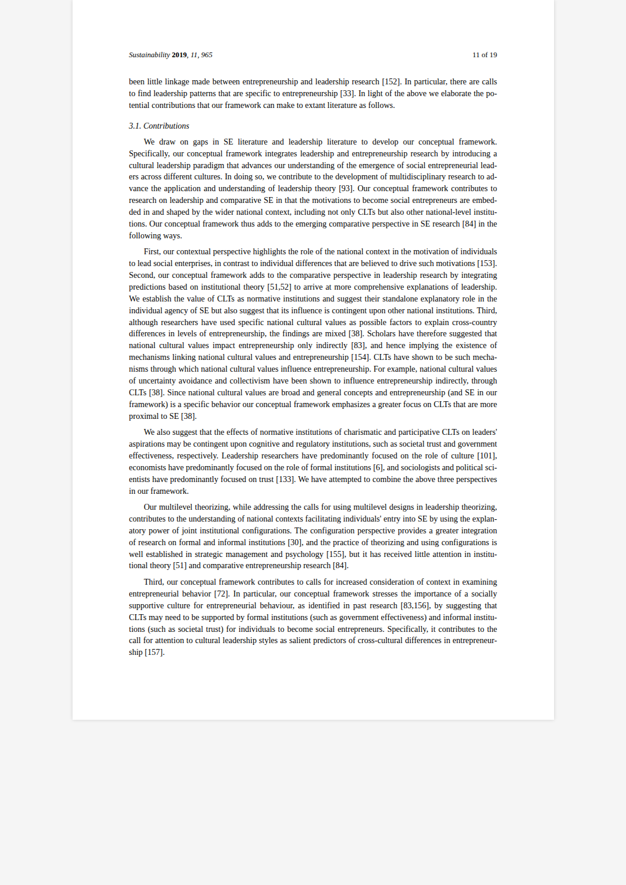Sustainability 2019, 11, 965
11 of 19
been little linkage made between entrepreneurship and leadership research [152]. In particular, there are calls to find leadership patterns that are specific to entrepreneurship [33]. In light of the above we elaborate the potential contributions that our framework can make to extant literature as follows.
3.1. Contributions
We draw on gaps in SE literature and leadership literature to develop our conceptual framework. Specifically, our conceptual framework integrates leadership and entrepreneurship research by introducing a cultural leadership paradigm that advances our understanding of the emergence of social entrepreneurial leaders across different cultures. In doing so, we contribute to the development of multidisciplinary research to advance the application and understanding of leadership theory [93]. Our conceptual framework contributes to research on leadership and comparative SE in that the motivations to become social entrepreneurs are embedded in and shaped by the wider national context, including not only CLTs but also other national-level institutions. Our conceptual framework thus adds to the emerging comparative perspective in SE research [84] in the following ways.
First, our contextual perspective highlights the role of the national context in the motivation of individuals to lead social enterprises, in contrast to individual differences that are believed to drive such motivations [153]. Second, our conceptual framework adds to the comparative perspective in leadership research by integrating predictions based on institutional theory [51,52] to arrive at more comprehensive explanations of leadership. We establish the value of CLTs as normative institutions and suggest their standalone explanatory role in the individual agency of SE but also suggest that its influence is contingent upon other national institutions. Third, although researchers have used specific national cultural values as possible factors to explain cross-country differences in levels of entrepreneurship, the findings are mixed [38]. Scholars have therefore suggested that national cultural values impact entrepreneurship only indirectly [83], and hence implying the existence of mechanisms linking national cultural values and entrepreneurship [154]. CLTs have shown to be such mechanisms through which national cultural values influence entrepreneurship. For example, national cultural values of uncertainty avoidance and collectivism have been shown to influence entrepreneurship indirectly, through CLTs [38]. Since national cultural values are broad and general concepts and entrepreneurship (and SE in our framework) is a specific behavior our conceptual framework emphasizes a greater focus on CLTs that are more proximal to SE [38].
We also suggest that the effects of normative institutions of charismatic and participative CLTs on leaders' aspirations may be contingent upon cognitive and regulatory institutions, such as societal trust and government effectiveness, respectively. Leadership researchers have predominantly focused on the role of culture [101], economists have predominantly focused on the role of formal institutions [6], and sociologists and political scientists have predominantly focused on trust [133]. We have attempted to combine the above three perspectives in our framework.
Our multilevel theorizing, while addressing the calls for using multilevel designs in leadership theorizing, contributes to the understanding of national contexts facilitating individuals' entry into SE by using the explanatory power of joint institutional configurations. The configuration perspective provides a greater integration of research on formal and informal institutions [30], and the practice of theorizing and using configurations is well established in strategic management and psychology [155], but it has received little attention in institutional theory [51] and comparative entrepreneurship research [84].
Third, our conceptual framework contributes to calls for increased consideration of context in examining entrepreneurial behavior [72]. In particular, our conceptual framework stresses the importance of a socially supportive culture for entrepreneurial behaviour, as identified in past research [83,156], by suggesting that CLTs may need to be supported by formal institutions (such as government effectiveness) and informal institutions (such as societal trust) for individuals to become social entrepreneurs. Specifically, it contributes to the call for attention to cultural leadership styles as salient predictors of cross-cultural differences in entrepreneurship [157].